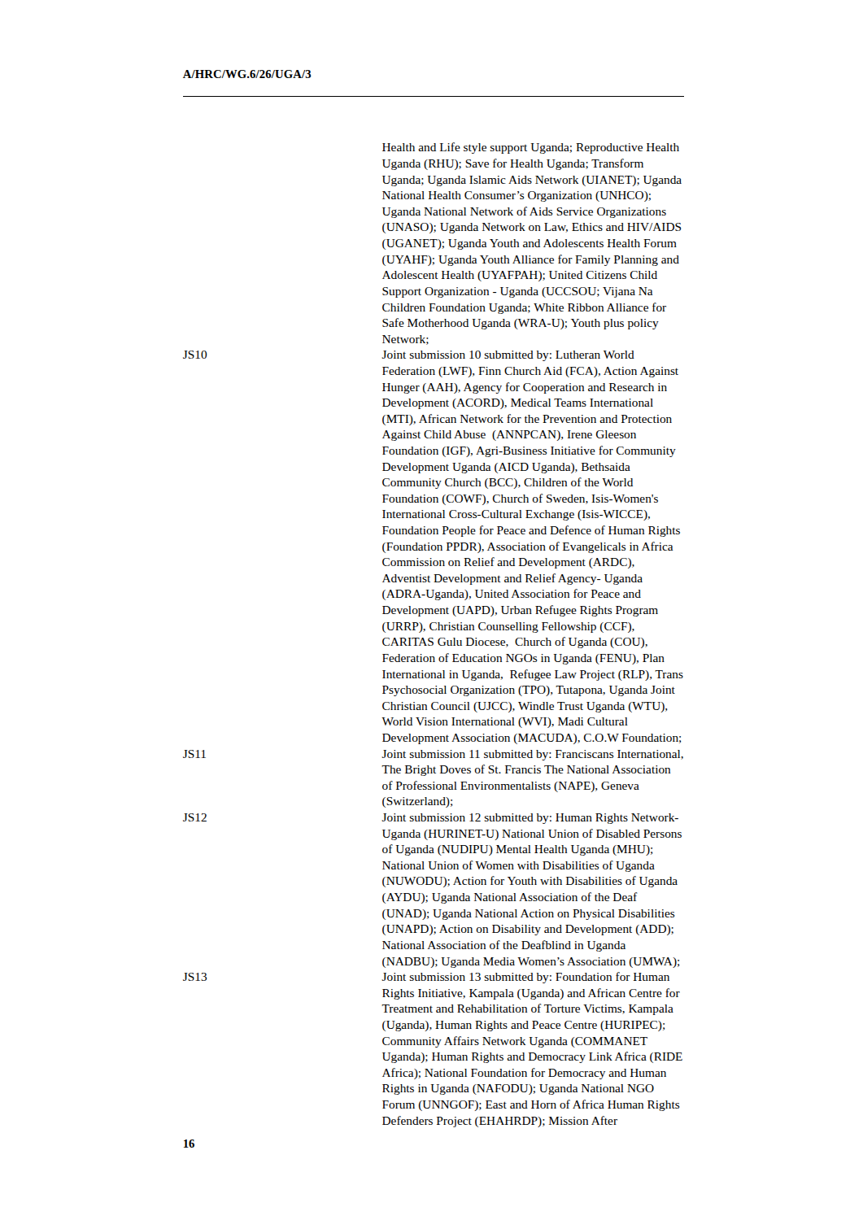A/HRC/WG.6/26/UGA/3
| | Health and Life style support Uganda; Reproductive Health Uganda (RHU); Save for Health Uganda; Transform Uganda; Uganda Islamic Aids Network (UIANET); Uganda National Health Consumer’s Organization (UNHCO); Uganda National Network of Aids Service Organizations (UNASO); Uganda Network on Law, Ethics and HIV/AIDS (UGANET); Uganda Youth and Adolescents Health Forum (UYAHF); Uganda Youth Alliance for Family Planning and Adolescent Health (UYAFPAH); United Citizens Child Support Organization - Uganda (UCCSOU; Vijana Na Children Foundation Uganda; White Ribbon Alliance for Safe Motherhood Uganda (WRA-U); Youth plus policy Network; |
| JS10 | Joint submission 10 submitted by: Lutheran World Federation (LWF), Finn Church Aid (FCA), Action Against Hunger (AAH), Agency for Cooperation and Research in Development (ACORD), Medical Teams International (MTI), African Network for the Prevention and Protection Against Child Abuse (ANNPCAN), Irene Gleeson Foundation (IGF), Agri-Business Initiative for Community Development Uganda (AICD Uganda), Bethsaida Community Church (BCC), Children of the World Foundation (COWF), Church of Sweden, Isis-Women's International Cross-Cultural Exchange (Isis-WICCE), Foundation People for Peace and Defence of Human Rights (Foundation PPDR), Association of Evangelicals in Africa Commission on Relief and Development (ARDC), Adventist Development and Relief Agency- Uganda (ADRA-Uganda), United Association for Peace and Development (UAPD), Urban Refugee Rights Program (URRP), Christian Counselling Fellowship (CCF), CARITAS Gulu Diocese, Church of Uganda (COU), Federation of Education NGOs in Uganda (FENU), Plan International in Uganda, Refugee Law Project (RLP), Trans Psychosocial Organization (TPO), Tutapona, Uganda Joint Christian Council (UJCC), Windle Trust Uganda (WTU), World Vision International (WVI), Madi Cultural Development Association (MACUDA), C.O.W Foundation; |
| JS11 | Joint submission 11 submitted by: Franciscans International, The Bright Doves of St. Francis The National Association of Professional Environmentalists (NAPE), Geneva (Switzerland); |
| JS12 | Joint submission 12 submitted by: Human Rights Network-Uganda (HURINET-U) National Union of Disabled Persons of Uganda (NUDIPU) Mental Health Uganda (MHU); National Union of Women with Disabilities of Uganda (NUWODU); Action for Youth with Disabilities of Uganda (AYDU); Uganda National Association of the Deaf (UNAD); Uganda National Action on Physical Disabilities (UNAPD); Action on Disability and Development (ADD); National Association of the Deafblind in Uganda (NADBU); Uganda Media Women’s Association (UMWA); |
| JS13 | Joint submission 13 submitted by: Foundation for Human Rights Initiative, Kampala (Uganda) and African Centre for Treatment and Rehabilitation of Torture Victims, Kampala (Uganda), Human Rights and Peace Centre (HURIPEC); Community Affairs Network Uganda (COMMANET Uganda); Human Rights and Democracy Link Africa (RIDE Africa); National Foundation for Democracy and Human Rights in Uganda (NAFODU); Uganda National NGO Forum (UNNGOF); East and Horn of Africa Human Rights Defenders Project (EHAHRDP); Mission After |
16